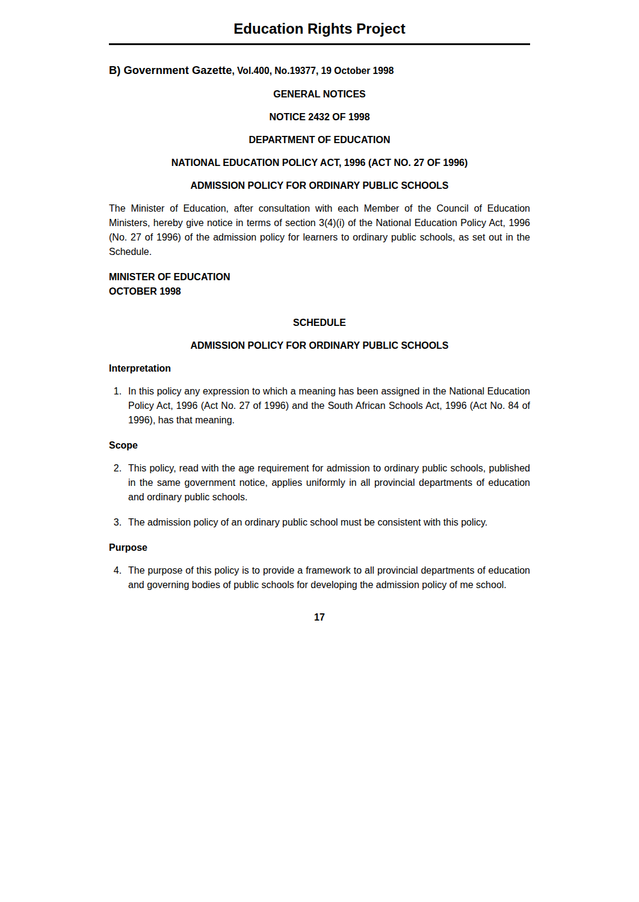Education Rights Project
B) Government Gazette, Vol.400, No.19377, 19 October 1998
GENERAL NOTICES
NOTICE 2432 OF 1998
DEPARTMENT OF EDUCATION
NATIONAL EDUCATION POLICY ACT, 1996 (ACT NO. 27 OF 1996)
ADMISSION POLICY FOR ORDINARY PUBLIC SCHOOLS
The Minister of Education, after consultation with each Member of the Council of Education Ministers, hereby give notice in terms of section 3(4)(i) of the National Education Policy Act, 1996 (No. 27 of 1996) of the admission policy for learners to ordinary public schools, as set out in the Schedule.
MINISTER OF EDUCATION OCTOBER 1998
SCHEDULE
ADMISSION POLICY FOR ORDINARY PUBLIC SCHOOLS
Interpretation
In this policy any expression to which a meaning has been assigned in the National Education Policy Act, 1996 (Act No. 27 of 1996) and the South African Schools Act, 1996 (Act No. 84 of 1996), has that meaning.
Scope
This policy, read with the age requirement for admission to ordinary public schools, published in the same government notice, applies uniformly in all provincial departments of education and ordinary public schools.
The admission policy of an ordinary public school must be consistent with this policy.
Purpose
The purpose of this policy is to provide a framework to all provincial departments of education and governing bodies of public schools for developing the admission policy of me school.
17